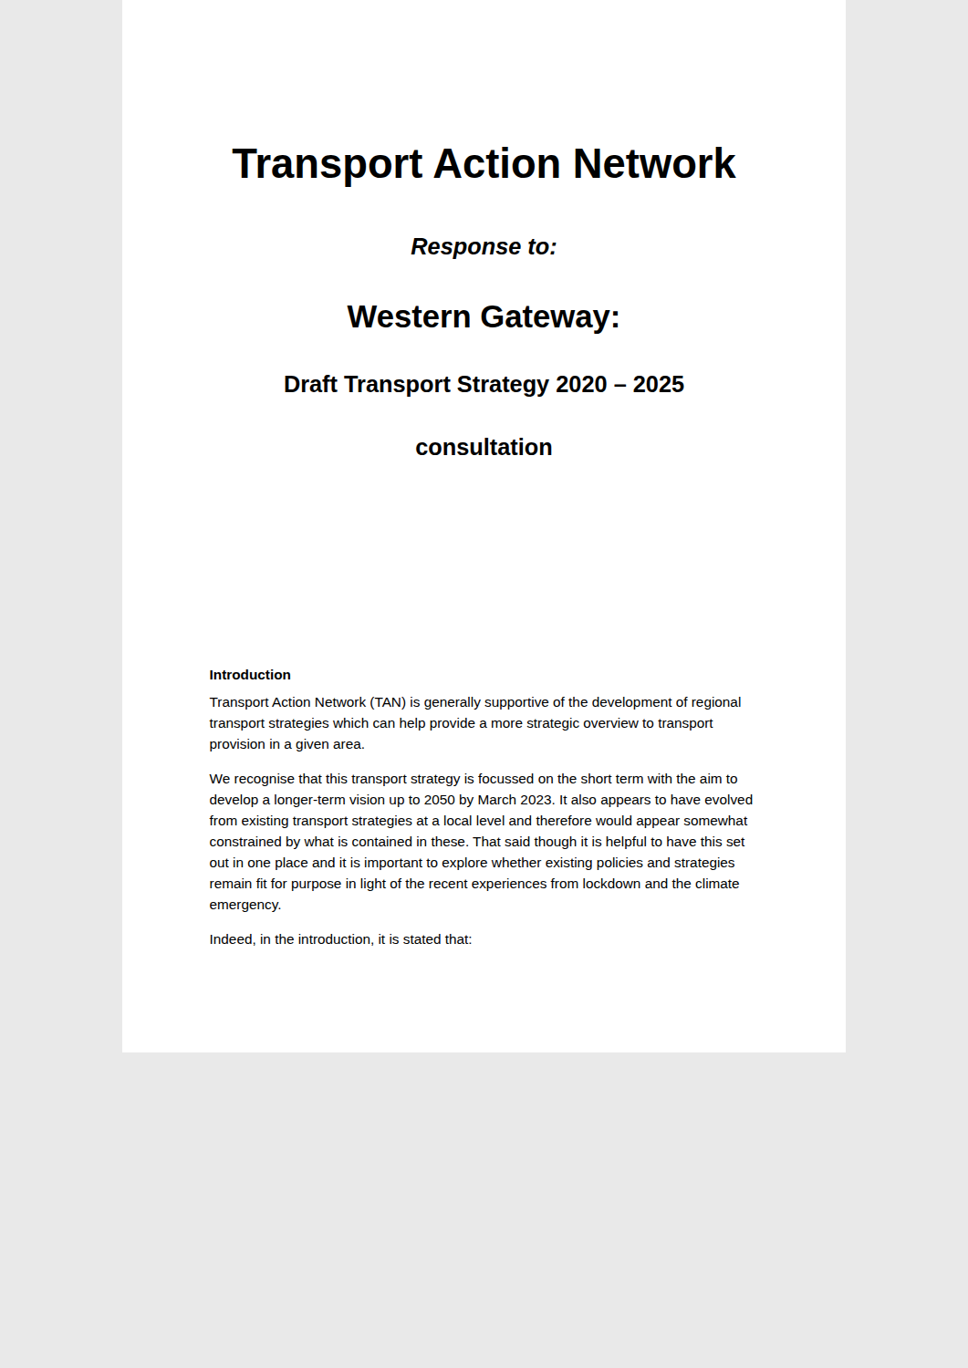Transport Action Network
Response to:
Western Gateway:
Draft Transport Strategy 2020 – 2025
consultation
Introduction
Transport Action Network (TAN) is generally supportive of the development of regional transport strategies which can help provide a more strategic overview to transport provision in a given area.
We recognise that this transport strategy is focussed on the short term with the aim to develop a longer-term vision up to 2050 by March 2023. It also appears to have evolved from existing transport strategies at a local level and therefore would appear somewhat constrained by what is contained in these. That said though it is helpful to have this set out in one place and it is important to explore whether existing policies and strategies remain fit for purpose in light of the recent experiences from lockdown and the climate emergency.
Indeed, in the introduction, it is stated that: